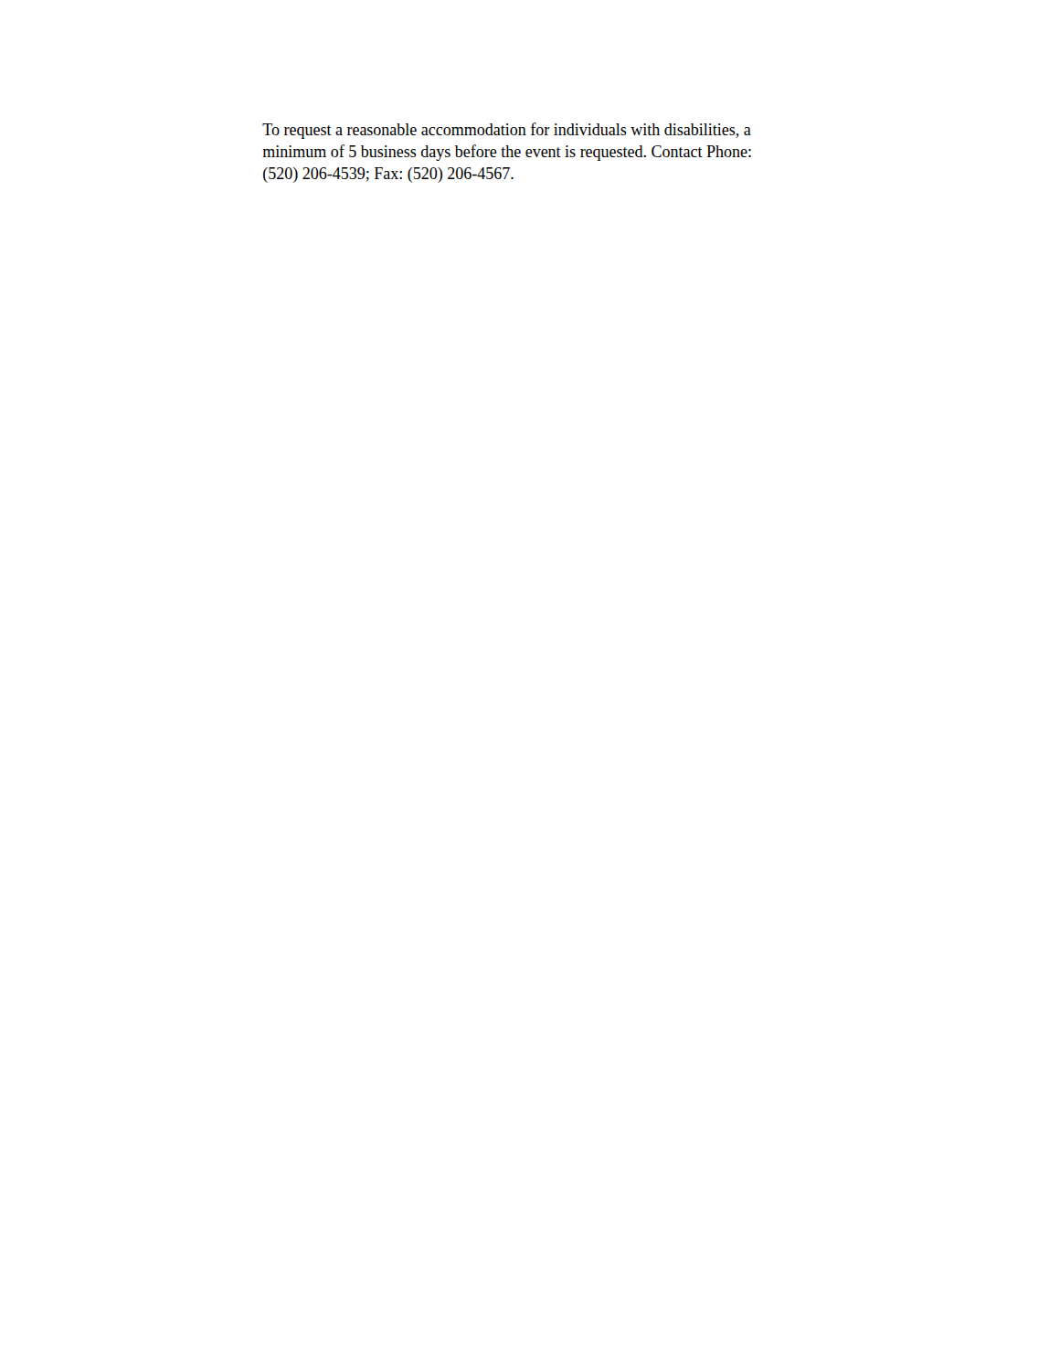To request a reasonable accommodation for individuals with disabilities, a minimum of 5 business days before the event is requested. Contact Phone: (520) 206-4539; Fax: (520) 206-4567.